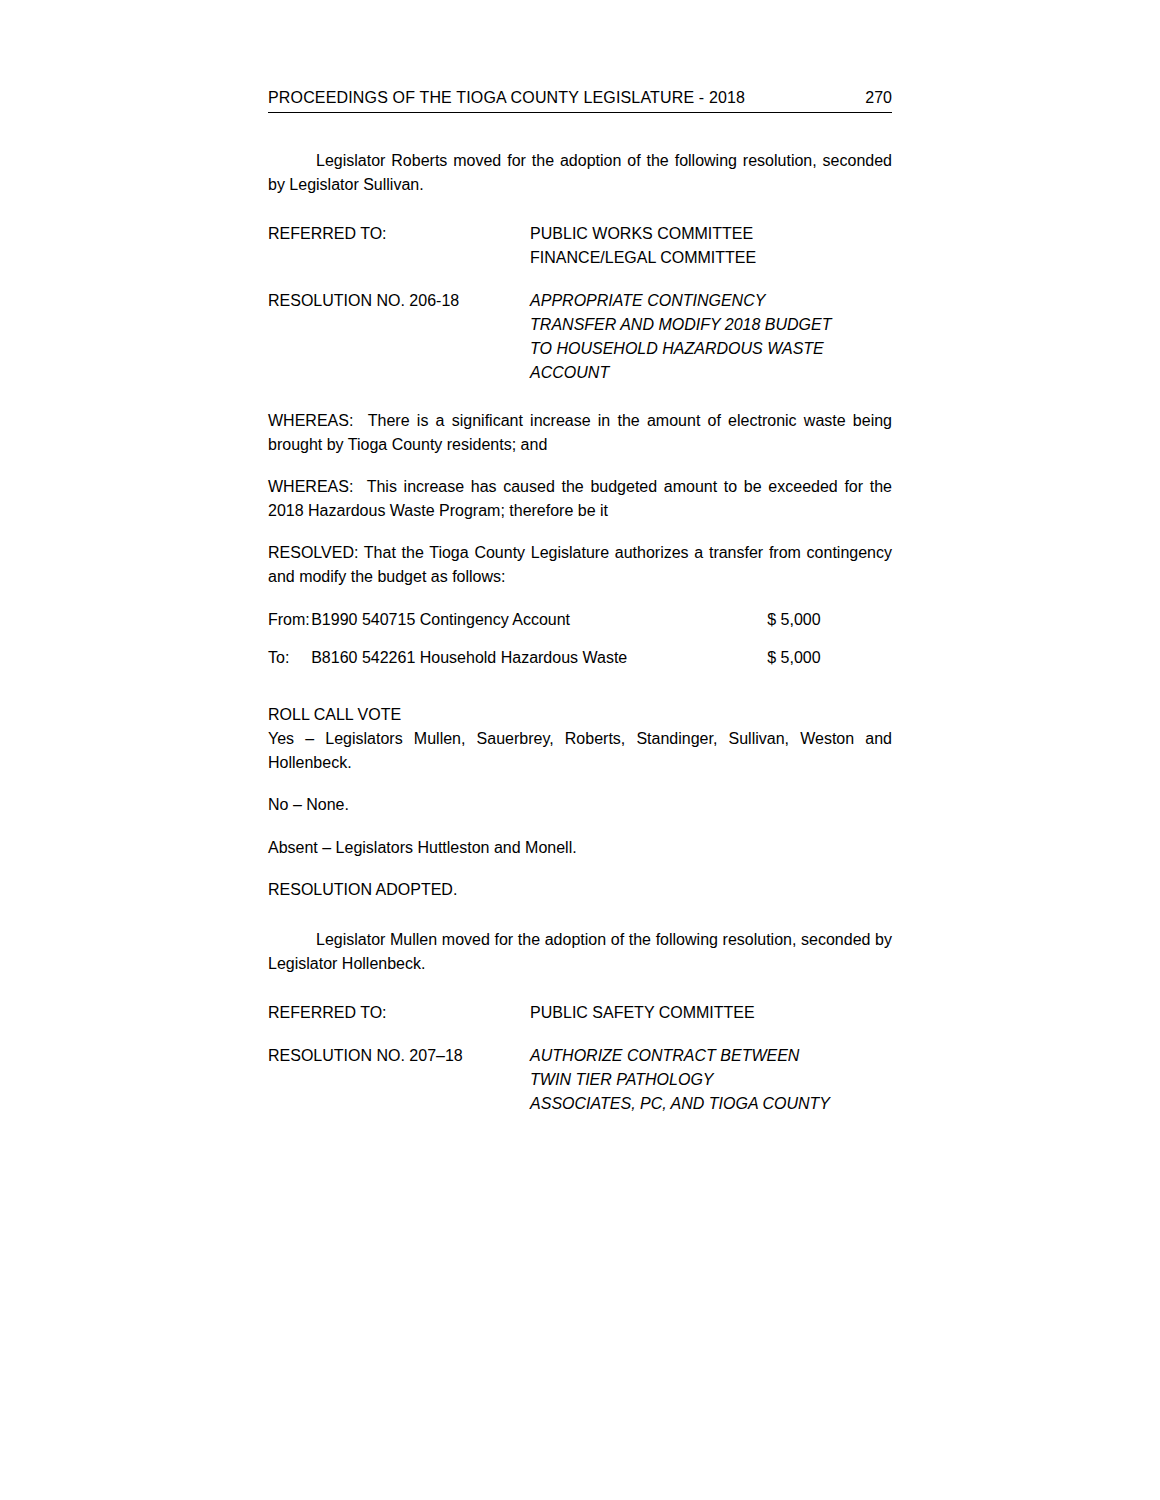PROCEEDINGS OF THE TIOGA COUNTY LEGISLATURE - 2018 270
Legislator Roberts moved for the adoption of the following resolution, seconded by Legislator Sullivan.
| REFERRED TO: | PUBLIC WORKS COMMITTEE |
| | FINANCE/LEGAL COMMITTEE |
| RESOLUTION NO. 206-18 | APPROPRIATE CONTINGENCY TRANSFER AND MODIFY 2018 BUDGET TO HOUSEHOLD HAZARDOUS WASTE ACCOUNT |
WHEREAS: There is a significant increase in the amount of electronic waste being brought by Tioga County residents; and
WHEREAS: This increase has caused the budgeted amount to be exceeded for the 2018 Hazardous Waste Program; therefore be it
RESOLVED: That the Tioga County Legislature authorizes a transfer from contingency and modify the budget as follows:
| From: | B1990 540715 Contingency Account | $ 5,000 |
| To: | B8160 542261 Household Hazardous Waste | $ 5,000 |
ROLL CALL VOTE
Yes – Legislators Mullen, Sauerbrey, Roberts, Standinger, Sullivan, Weston and Hollenbeck.
No – None.
Absent – Legislators Huttleston and Monell.
RESOLUTION ADOPTED.
Legislator Mullen moved for the adoption of the following resolution, seconded by Legislator Hollenbeck.
| REFERRED TO: | PUBLIC SAFETY COMMITTEE |
| RESOLUTION NO. 207–18 | AUTHORIZE CONTRACT BETWEEN TWIN TIER PATHOLOGY ASSOCIATES, PC, AND TIOGA COUNTY |